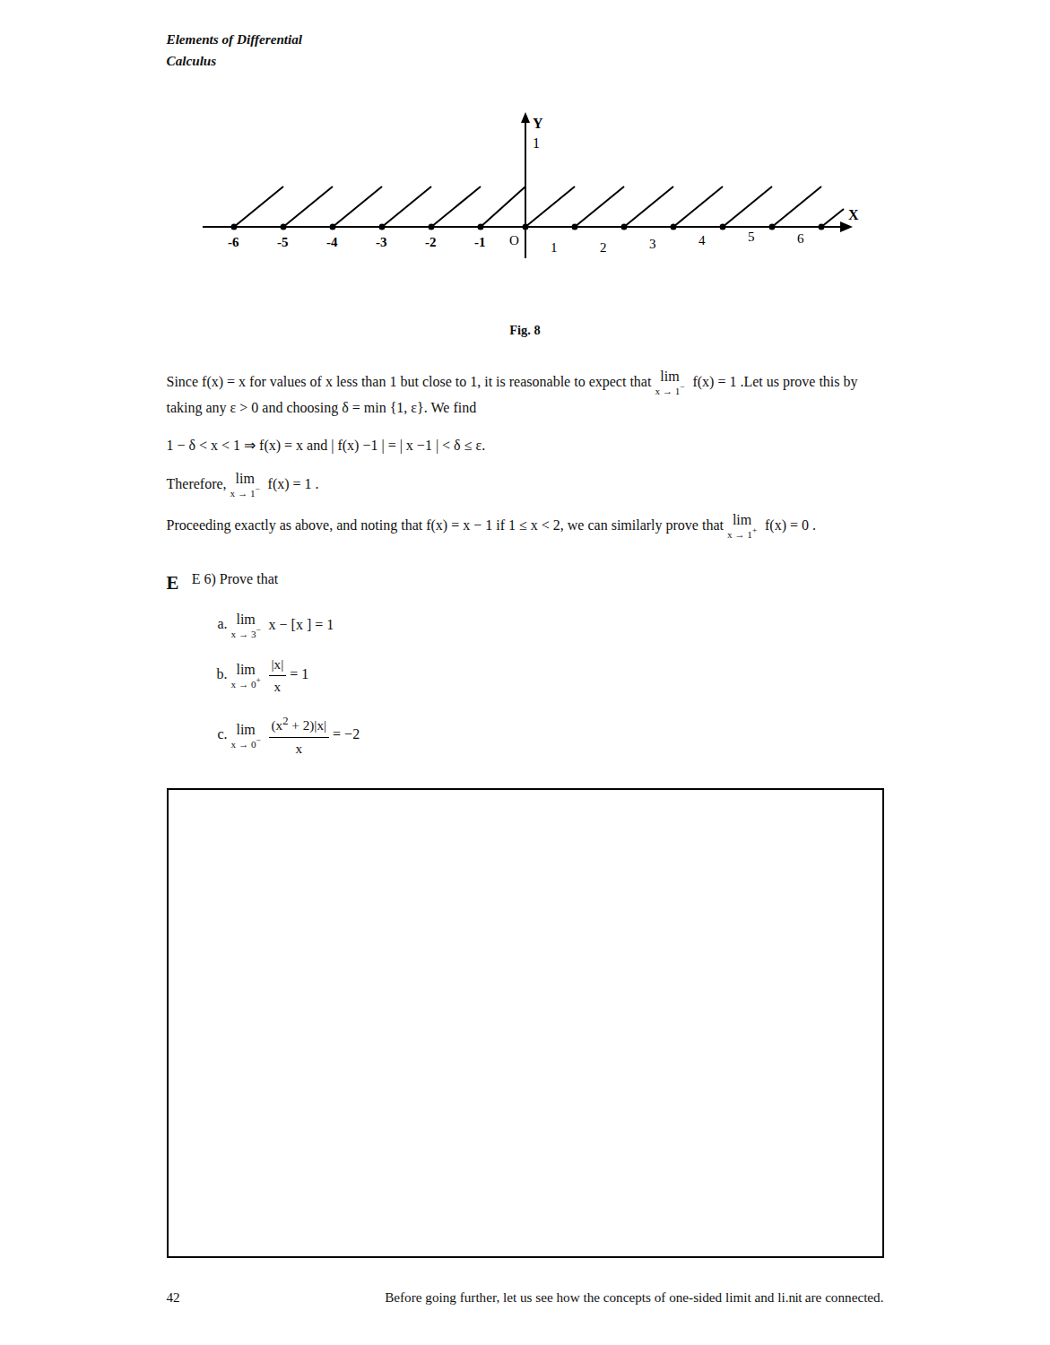Elements of Differential
Calculus
Y 1 X O -6 -5 -4 -3 -2 -1 1 2 3 4 5 6
Fig. 8
Since f(x) = x for values of x less than 1 but close to 1, it is reasonable to expect that lim x → 1− f(x) = 1 .Let us prove this by taking any ε > 0 and choosing δ = min {1, ε}. We find
1 − δ < x < 1 ⇒ f(x) = x and | f(x) −1 | = | x −1 | < δ ≤ ε.
Therefore, lim x → 1− f(x) = 1 .
Proceeding exactly as above, and noting that f(x) = x − 1 if 1 ≤ x < 2, we can similarly prove that lim x → 1+ f(x) = 0 .
E E 6) Prove that
lim x → 3− x − [x ] = 1
lim x → 0+ |x|x = 1
lim x → 0− (x2 + 2)|x|x = −2
42 Before going further, let us see how the concepts of one-sided limit and li.nit are connected.